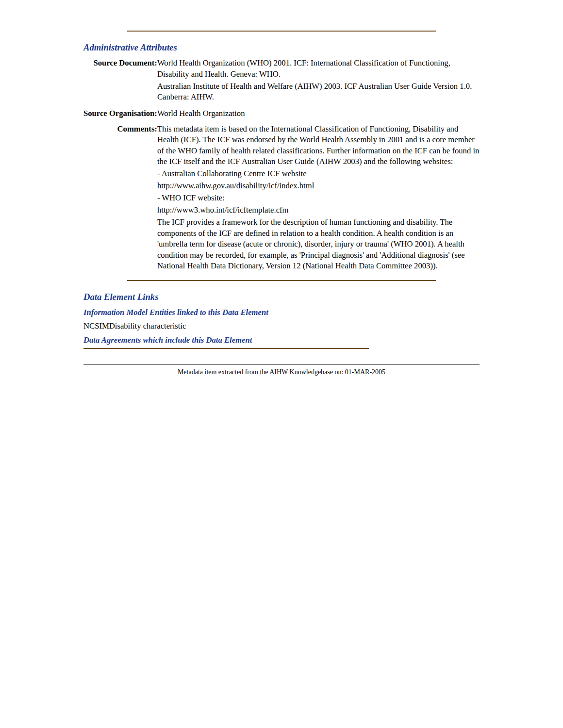Administrative Attributes
| Source Document: | World Health Organization (WHO) 2001. ICF: International Classification of Functioning, Disability and Health. Geneva: WHO. Australian Institute of Health and Welfare (AIHW) 2003. ICF Australian User Guide Version 1.0. Canberra: AIHW. |
| Source Organisation: | World Health Organization |
| Comments: | This metadata item is based on the International Classification of Functioning, Disability and Health (ICF). The ICF was endorsed by the World Health Assembly in 2001 and is a core member of the WHO family of health related classifications. Further information on the ICF can be found in the ICF itself and the ICF Australian User Guide (AIHW 2003) and the following websites: - Australian Collaborating Centre ICF website http://www.aihw.gov.au/disability/icf/index.html - WHO ICF website: http://www3.who.int/icf/icftemplate.cfm The ICF provides a framework for the description of human functioning and disability. The components of the ICF are defined in relation to a health condition. A health condition is an 'umbrella term for disease (acute or chronic), disorder, injury or trauma' (WHO 2001). A health condition may be recorded, for example, as 'Principal diagnosis' and 'Additional diagnosis' (see National Health Data Dictionary, Version 12 (National Health Data Committee 2003)). |
Data Element Links
Information Model Entities linked to this Data Element
| NCSIM | Disability characteristic |
Data Agreements which include this Data Element
Metadata item extracted from the AIHW Knowledgebase on: 01-MAR-2005